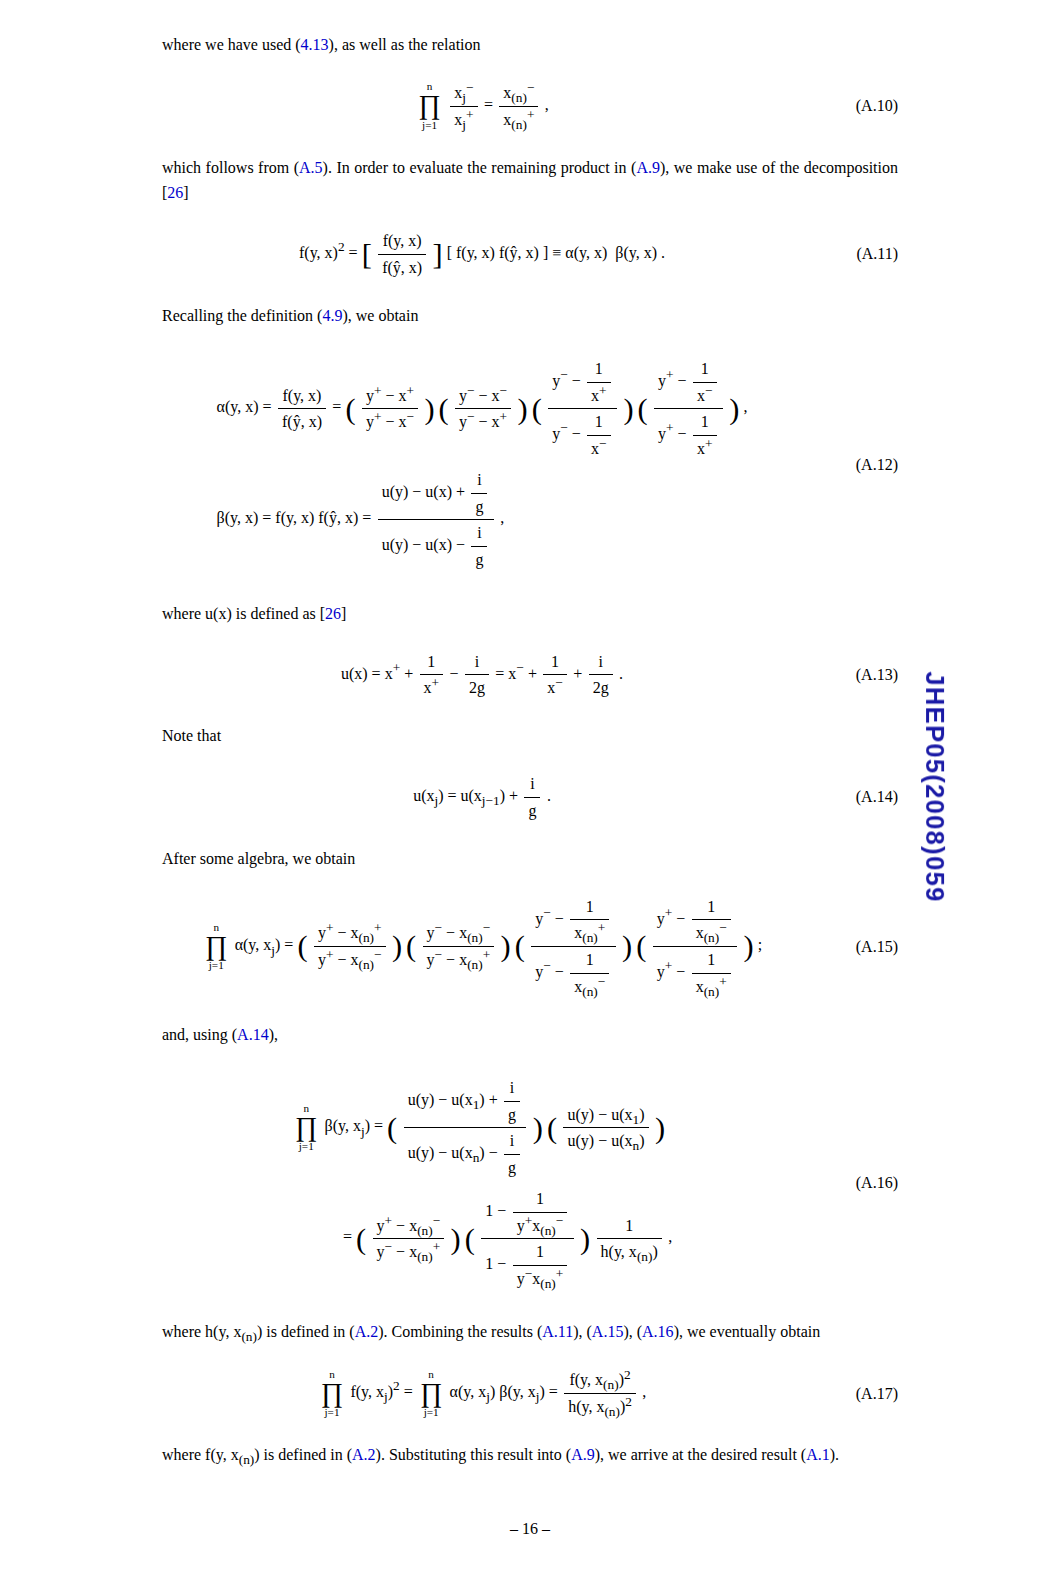JHEP05(2008)059
where we have used (4.13), as well as the relation
n∏j=1 xj−xj+ = x(n)−x(n)+ ,
(A.10)
which follows from (A.5). In order to evaluate the remaining product in (A.9), we make use of the decomposition [26]
f(y, x)2 = [ f(y, x) f(ŷ, x) ] [ f(y, x) f(ŷ, x) ] ≡ α(y, x) β(y, x) .
(A.11)
Recalling the definition (4.9), we obtain
α(y, x) = f(y, x) f(ŷ, x) = ( y+ − x+y+ − x− ) ( y− − x−y− − x+ ) ( y− − 1 x+y− − 1 x− ) ( y+ − 1 x−y+ − 1 x+ ) , β(y, x) = f(y, x) f(ŷ, x) = u(y) − u(x) + ig u(y) − u(x) − ig ,
(A.12)
where u(x) is defined as [26]
u(x) = x+ + 1 x+ − i 2g = x− + 1 x− + i 2g .
(A.13)
Note that
u(xj) = u(xj−1) + ig .
(A.14)
After some algebra, we obtain
n∏j=1 α(y, xj) = ( y+ − x(n)+y+ − x(n)− ) ( y− − x(n)−y− − x(n)+ ) ( y− − 1 x(n)+y− − 1 x(n)− ) ( y+ − 1 x(n)−y+ − 1 x(n)+ ) ;
(A.15)
and, using (A.14),
n∏j=1 β(y, xj) = ( u(y) − u(x1) + ig u(y) − u(xn) − ig ) ( u(y) − u(x1) u(y) − u(xn) ) = ( y+ − x(n)−y− − x(n)+ ) ( 1 − 1 y+x(n)−1 − 1 y−x(n)+ ) 1 h(y, x(n)) ,
(A.16)
where h(y, x(n)) is defined in (A.2). Combining the results (A.11), (A.15), (A.16), we eventually obtain
n∏j=1 f(y, xj)2 = n∏j=1 α(y, xj) β(y, xj) = f(y, x(n))2 h(y, x(n))2 ,
(A.17)
where f(y, x(n)) is defined in (A.2). Substituting this result into (A.9), we arrive at the desired result (A.1).
– 16 –